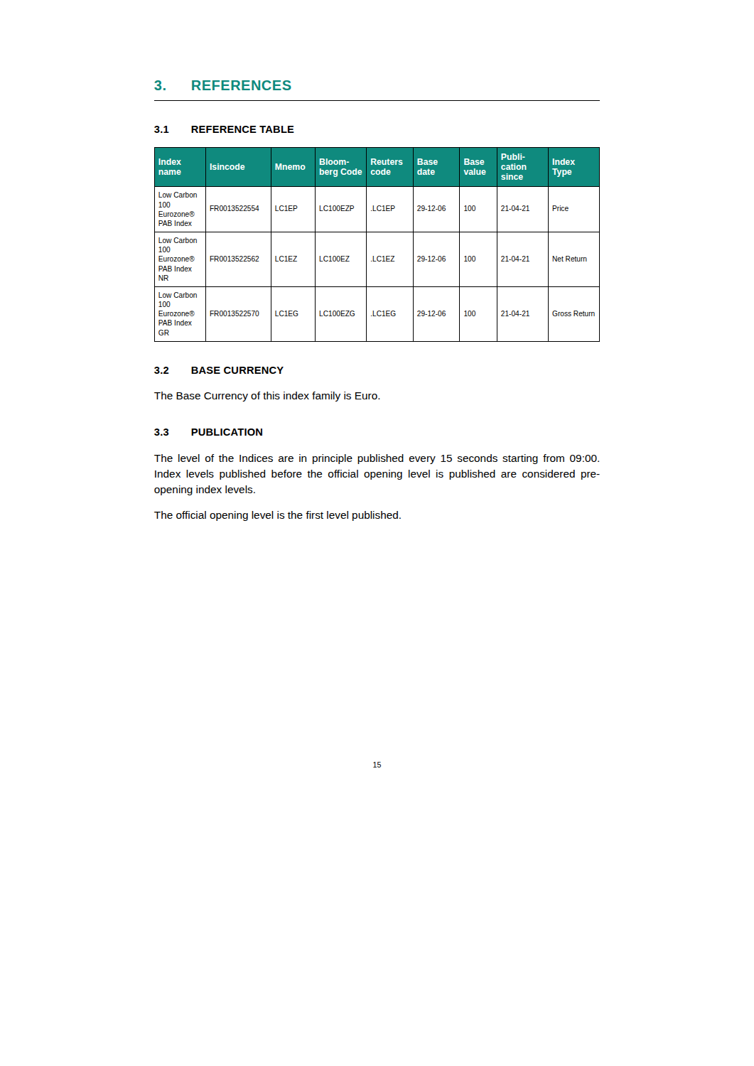3. REFERENCES
3.1 REFERENCE TABLE
| Index name | Isincode | Mnemo | Bloom-berg Code | Reuters code | Base date | Base value | Publi-cation since | Index Type |
| --- | --- | --- | --- | --- | --- | --- | --- | --- |
| Low Carbon 100 Eurozone® PAB Index | FR0013522554 | LC1EP | LC100EZP | .LC1EP | 29-12-06 | 100 | 21-04-21 | Price |
| Low Carbon 100 Eurozone® PAB Index NR | FR0013522562 | LC1EZ | LC100EZ | .LC1EZ | 29-12-06 | 100 | 21-04-21 | Net Return |
| Low Carbon 100 Eurozone® PAB Index GR | FR0013522570 | LC1EG | LC100EZG | .LC1EG | 29-12-06 | 100 | 21-04-21 | Gross Return |
3.2 BASE CURRENCY
The Base Currency of this index family is Euro.
3.3 PUBLICATION
The level of the Indices are in principle published every 15 seconds starting from 09:00. Index levels published before the official opening level is published are considered pre-opening index levels.
The official opening level is the first level published.
15